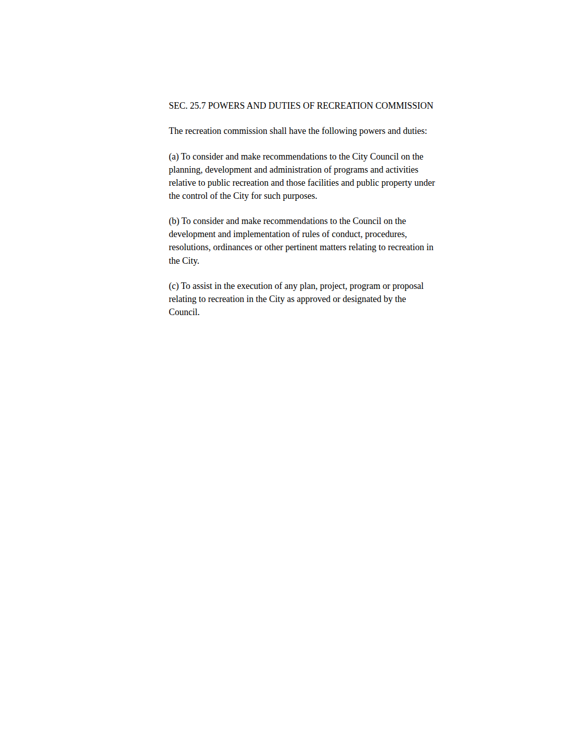SEC. 25.7 POWERS AND DUTIES OF RECREATION COMMISSION
The recreation commission shall have the following powers and duties:
(a) To consider and make recommendations to the City Council on the planning, development and administration of programs and activities relative to public recreation and those facilities and public property under the control of the City for such purposes.
(b) To consider and make recommendations to the Council on the development and implementation of rules of conduct, procedures, resolutions, ordinances or other pertinent matters relating to recreation in the City.
(c) To assist in the execution of any plan, project, program or proposal relating to recreation in the City as approved or designated by the Council.